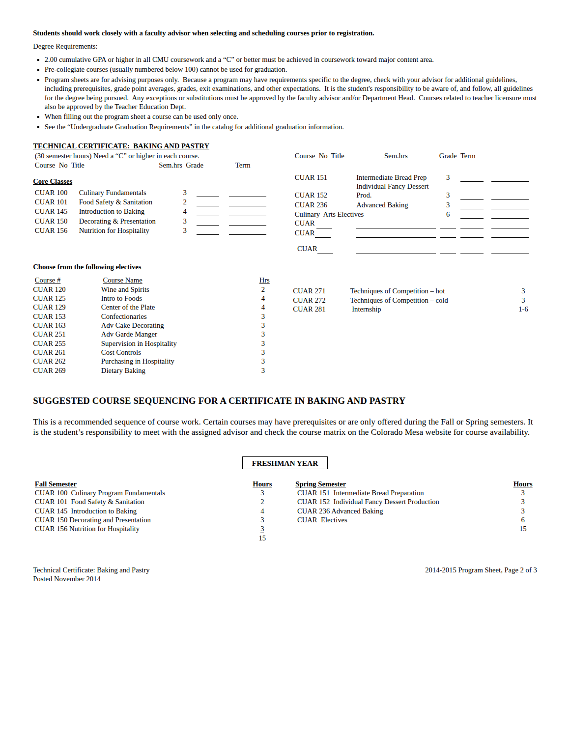Students should work closely with a faculty advisor when selecting and scheduling courses prior to registration.
Degree Requirements:
2.00 cumulative GPA or higher in all CMU coursework and a “C” or better must be achieved in coursework toward major content area.
Pre-collegiate courses (usually numbered below 100) cannot be used for graduation.
Program sheets are for advising purposes only. Because a program may have requirements specific to the degree, check with your advisor for additional guidelines, including prerequisites, grade point averages, grades, exit examinations, and other expectations. It is the student's responsibility to be aware of, and follow, all guidelines for the degree being pursued. Any exceptions or substitutions must be approved by the faculty advisor and/or Department Head. Courses related to teacher licensure must also be approved by the Teacher Education Dept.
When filling out the program sheet a course can be used only once.
See the “Undergraduate Graduation Requirements” in the catalog for additional graduation information.
Technical Certificate: Baking and Pastry
| (30 semester hours) Need a “C” or higher in each course. |
| Course No Title | Sem.hrs | Grade | Term |
Core Classes
| CUAR 100 | Culinary Fundamentals | 3 | | |
| CUAR 101 | Food Safety & Sanitation | 2 | | |
| CUAR 145 | Introduction to Baking | 4 | | |
| CUAR 150 | Decorating & Presentation | 3 | | |
| CUAR 156 | Nutrition for Hospitality | 3 | | |
| Course No Title | Sem.hrs | Grade | Term |
| CUAR 151 | Intermediate Bread Prep | 3 | | |
| CUAR 152 | Individual Fancy Dessert Prod. | 3 | | |
| CUAR 236 | Advanced Baking | 3 | | |
| Culinary Arts Electives | 6 | | |
| CUAR | | | | |
| CUAR | | | | |
| CUAR | | | | |
Choose from the following electives
| Course # | Course Name | Hrs |
| --- | --- | --- |
| CUAR 120 | Wine and Spirits | 2 |
| CUAR 125 | Intro to Foods | 4 |
| CUAR 129 | Center of the Plate | 4 |
| CUAR 153 | Confectionaries | 3 |
| CUAR 163 | Adv Cake Decorating | 3 |
| CUAR 251 | Adv Garde Manger | 3 |
| CUAR 255 | Supervision in Hospitality | 3 |
| CUAR 261 | Cost Controls | 3 |
| CUAR 262 | Purchasing in Hospitality | 3 |
| CUAR 269 | Dietary Baking | 3 |
| CUAR 271 | Techniques of Competition – hot | 3 |
| CUAR 272 | Techniques of Competition – cold | 3 |
| CUAR 281 | Internship | 1-6 |
SUGGESTED COURSE SEQUENCING FOR A CERTIFICATE IN BAKING AND PASTRY
This is a recommended sequence of course work. Certain courses may have prerequisites or are only offered during the Fall or Spring semesters. It is the student’s responsibility to meet with the assigned advisor and check the course matrix on the Colorado Mesa website for course availability.
FRESHMAN YEAR
| Fall Semester | Hours |
| --- | --- |
| CUAR 100 Culinary Program Fundamentals | 3 |
| CUAR 101 Food Safety & Sanitation | 2 |
| CUAR 145 Introduction to Baking | 4 |
| CUAR 150 Decorating and Presentation | 3 |
| CUAR 156 Nutrition for Hospitality | 3 |
| | 15 |
| Spring Semester | Hours |
| --- | --- |
| CUAR 151 Intermediate Bread Preparation | 3 |
| CUAR 152 Individual Fancy Dessert Production | 3 |
| CUAR 236 Advanced Baking | 3 |
| CUAR Electives | 6 |
| | 15 |
Technical Certificate: Baking and Pastry Posted November 2014
2014-2015 Program Sheet, Page 2 of 3